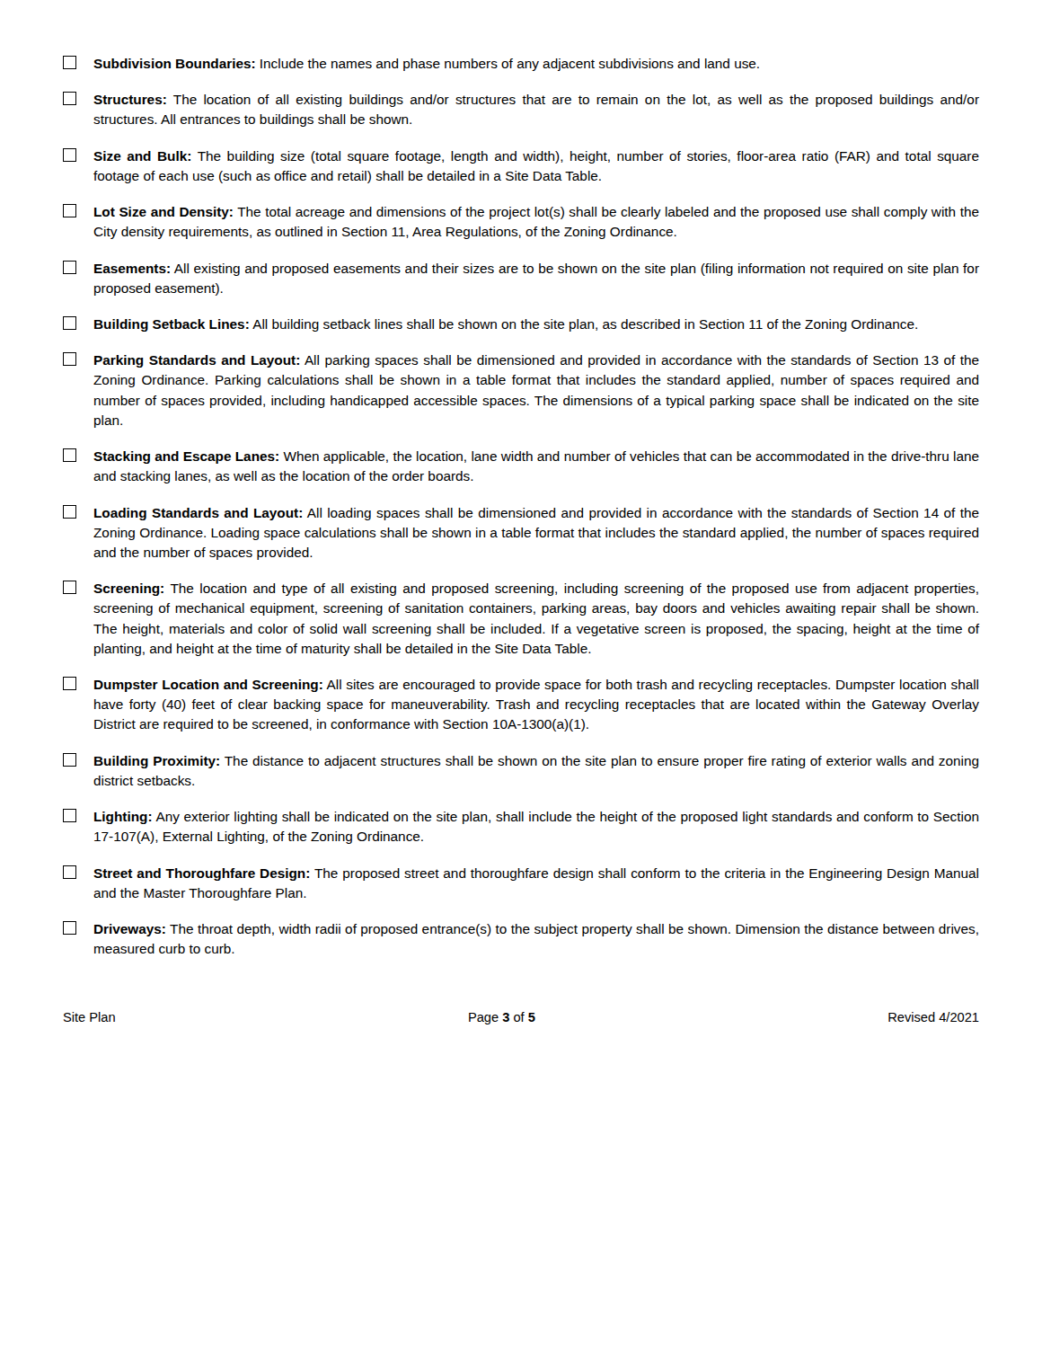Subdivision Boundaries: Include the names and phase numbers of any adjacent subdivisions and land use.
Structures: The location of all existing buildings and/or structures that are to remain on the lot, as well as the proposed buildings and/or structures. All entrances to buildings shall be shown.
Size and Bulk: The building size (total square footage, length and width), height, number of stories, floor-area ratio (FAR) and total square footage of each use (such as office and retail) shall be detailed in a Site Data Table.
Lot Size and Density: The total acreage and dimensions of the project lot(s) shall be clearly labeled and the proposed use shall comply with the City density requirements, as outlined in Section 11, Area Regulations, of the Zoning Ordinance.
Easements: All existing and proposed easements and their sizes are to be shown on the site plan (filing information not required on site plan for proposed easement).
Building Setback Lines: All building setback lines shall be shown on the site plan, as described in Section 11 of the Zoning Ordinance.
Parking Standards and Layout: All parking spaces shall be dimensioned and provided in accordance with the standards of Section 13 of the Zoning Ordinance. Parking calculations shall be shown in a table format that includes the standard applied, number of spaces required and number of spaces provided, including handicapped accessible spaces. The dimensions of a typical parking space shall be indicated on the site plan.
Stacking and Escape Lanes: When applicable, the location, lane width and number of vehicles that can be accommodated in the drive-thru lane and stacking lanes, as well as the location of the order boards.
Loading Standards and Layout: All loading spaces shall be dimensioned and provided in accordance with the standards of Section 14 of the Zoning Ordinance. Loading space calculations shall be shown in a table format that includes the standard applied, the number of spaces required and the number of spaces provided.
Screening: The location and type of all existing and proposed screening, including screening of the proposed use from adjacent properties, screening of mechanical equipment, screening of sanitation containers, parking areas, bay doors and vehicles awaiting repair shall be shown. The height, materials and color of solid wall screening shall be included. If a vegetative screen is proposed, the spacing, height at the time of planting, and height at the time of maturity shall be detailed in the Site Data Table.
Dumpster Location and Screening: All sites are encouraged to provide space for both trash and recycling receptacles. Dumpster location shall have forty (40) feet of clear backing space for maneuverability. Trash and recycling receptacles that are located within the Gateway Overlay District are required to be screened, in conformance with Section 10A-1300(a)(1).
Building Proximity: The distance to adjacent structures shall be shown on the site plan to ensure proper fire rating of exterior walls and zoning district setbacks.
Lighting: Any exterior lighting shall be indicated on the site plan, shall include the height of the proposed light standards and conform to Section 17-107(A), External Lighting, of the Zoning Ordinance.
Street and Thoroughfare Design: The proposed street and thoroughfare design shall conform to the criteria in the Engineering Design Manual and the Master Thoroughfare Plan.
Driveways: The throat depth, width radii of proposed entrance(s) to the subject property shall be shown. Dimension the distance between drives, measured curb to curb.
Site Plan
Page 3 of 5
Revised 4/2021